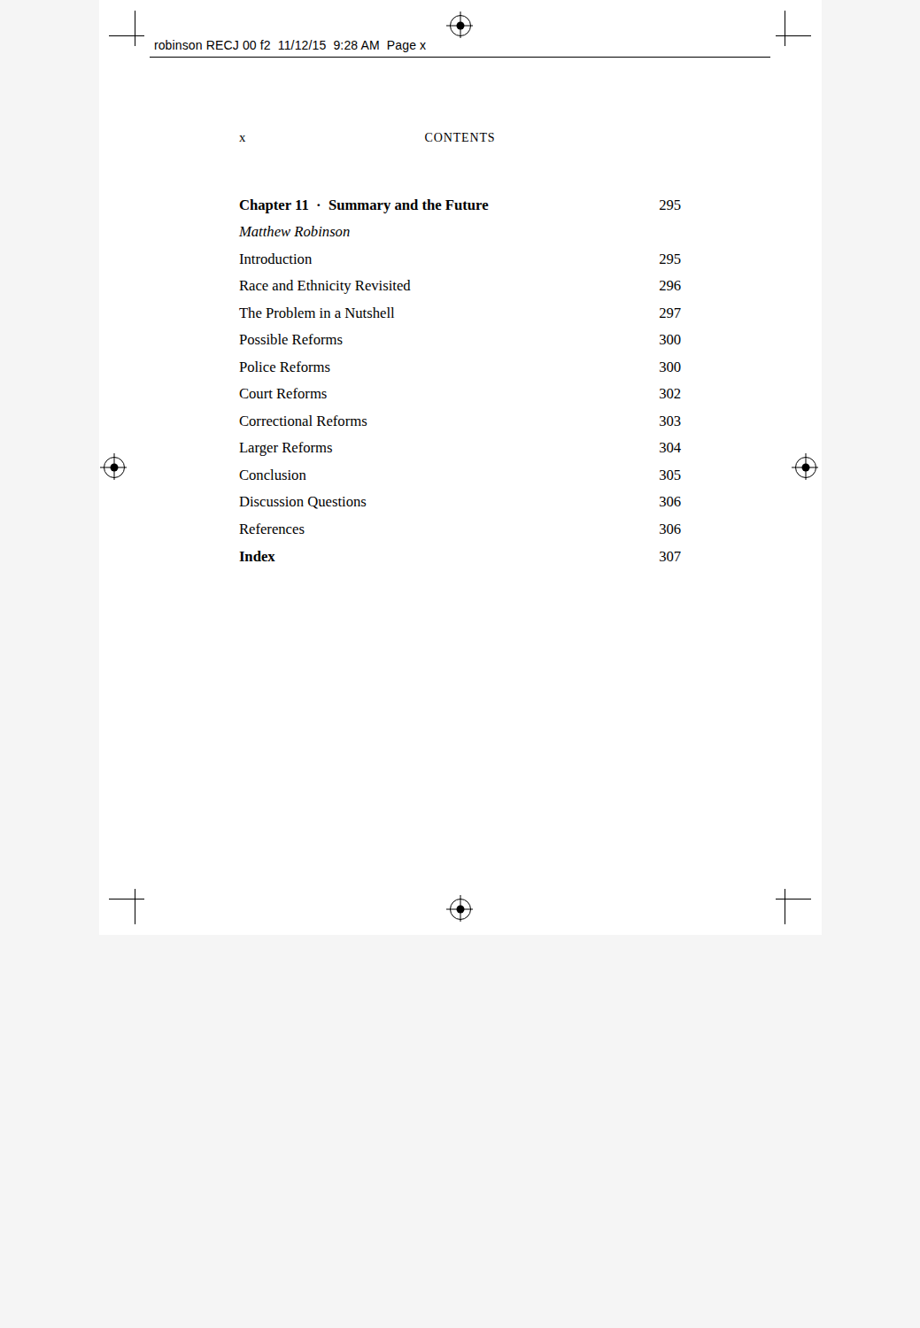robinson RECJ 00 f2 11/12/15 9:28 AM Page x
x Contents
| Chapter 11 · Summary and the Future | 295 |
| Matthew Robinson | |
| Introduction | 295 |
| Race and Ethnicity Revisited | 296 |
| The Problem in a Nutshell | 297 |
| Possible Reforms | 300 |
| Police Reforms | 300 |
| Court Reforms | 302 |
| Correctional Reforms | 303 |
| Larger Reforms | 304 |
| Conclusion | 305 |
| Discussion Questions | 306 |
| References | 306 |
| Index | 307 |